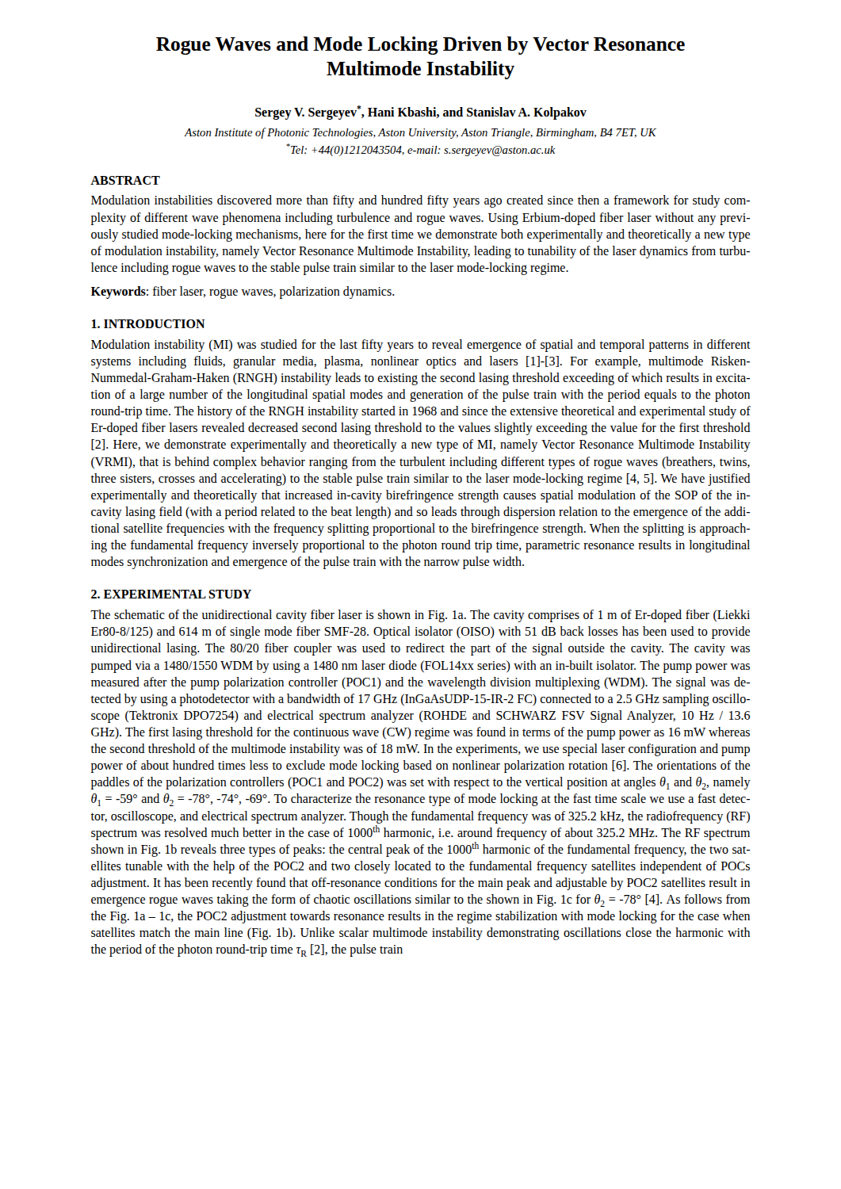Rogue Waves and Mode Locking Driven by Vector Resonance
Multimode Instability
Sergey V. Sergeyev*, Hani Kbashi, and Stanislav A. Kolpakov
Aston Institute of Photonic Technologies, Aston University, Aston Triangle, Birmingham, B4 7ET, UK
*Tel: +44(0)1212043504, e-mail: s.sergeyev@aston.ac.uk
Abstract
Modulation instabilities discovered more than fifty and hundred fifty years ago created since then a framework for study complexity of different wave phenomena including turbulence and rogue waves. Using Erbium-doped fiber laser without any previously studied mode-locking mechanisms, here for the first time we demonstrate both experimentally and theoretically a new type of modulation instability, namely Vector Resonance Multimode Instability, leading to tunability of the laser dynamics from turbulence including rogue waves to the stable pulse train similar to the laser mode-locking regime.
Keywords: fiber laser, rogue waves, polarization dynamics.
1. Introduction
Modulation instability (MI) was studied for the last fifty years to reveal emergence of spatial and temporal patterns in different systems including fluids, granular media, plasma, nonlinear optics and lasers [1]-[3]. For example, multimode Risken-Nummedal-Graham-Haken (RNGH) instability leads to existing the second lasing threshold exceeding of which results in excitation of a large number of the longitudinal spatial modes and generation of the pulse train with the period equals to the photon round-trip time. The history of the RNGH instability started in 1968 and since the extensive theoretical and experimental study of Er-doped fiber lasers revealed decreased second lasing threshold to the values slightly exceeding the value for the first threshold [2]. Here, we demonstrate experimentally and theoretically a new type of MI, namely Vector Resonance Multimode Instability (VRMI), that is behind complex behavior ranging from the turbulent including different types of rogue waves (breathers, twins, three sisters, crosses and accelerating) to the stable pulse train similar to the laser mode-locking regime [4, 5]. We have justified experimentally and theoretically that increased in-cavity birefringence strength causes spatial modulation of the SOP of the in-cavity lasing field (with a period related to the beat length) and so leads through dispersion relation to the emergence of the additional satellite frequencies with the frequency splitting proportional to the birefringence strength. When the splitting is approaching the fundamental frequency inversely proportional to the photon round trip time, parametric resonance results in longitudinal modes synchronization and emergence of the pulse train with the narrow pulse width.
2. Experimental Study
The schematic of the unidirectional cavity fiber laser is shown in Fig. 1a. The cavity comprises of 1 m of Er-doped fiber (Liekki Er80-8/125) and 614 m of single mode fiber SMF-28. Optical isolator (OISO) with 51 dB back losses has been used to provide unidirectional lasing. The 80/20 fiber coupler was used to redirect the part of the signal outside the cavity. The cavity was pumped via a 1480/1550 WDM by using a 1480 nm laser diode (FOL14xx series) with an in-built isolator. The pump power was measured after the pump polarization controller (POC1) and the wavelength division multiplexing (WDM). The signal was detected by using a photodetector with a bandwidth of 17 GHz (InGaAsUDP-15-IR-2 FC) connected to a 2.5 GHz sampling oscilloscope (Tektronix DPO7254) and electrical spectrum analyzer (ROHDE and SCHWARZ FSV Signal Analyzer, 10 Hz / 13.6 GHz). The first lasing threshold for the continuous wave (CW) regime was found in terms of the pump power as 16 mW whereas the second threshold of the multimode instability was of 18 mW. In the experiments, we use special laser configuration and pump power of about hundred times less to exclude mode locking based on nonlinear polarization rotation [6]. The orientations of the paddles of the polarization controllers (POC1 and POC2) was set with respect to the vertical position at angles θ1 and θ2, namely θ1 = -59° and θ2 = -78°, -74°, -69°. To characterize the resonance type of mode locking at the fast time scale we use a fast detector, oscilloscope, and electrical spectrum analyzer. Though the fundamental frequency was of 325.2 kHz, the radiofrequency (RF) spectrum was resolved much better in the case of 1000th harmonic, i.e. around frequency of about 325.2 MHz. The RF spectrum shown in Fig. 1b reveals three types of peaks: the central peak of the 1000th harmonic of the fundamental frequency, the two satellites tunable with the help of the POC2 and two closely located to the fundamental frequency satellites independent of POCs adjustment. It has been recently found that off-resonance conditions for the main peak and adjustable by POC2 satellites result in emergence rogue waves taking the form of chaotic oscillations similar to the shown in Fig. 1c for θ2 = -78° [4]. As follows from the Fig. 1a – 1c, the POC2 adjustment towards resonance results in the regime stabilization with mode locking for the case when satellites match the main line (Fig. 1b). Unlike scalar multimode instability demonstrating oscillations close the harmonic with the period of the photon round-trip time τR [2], the pulse train